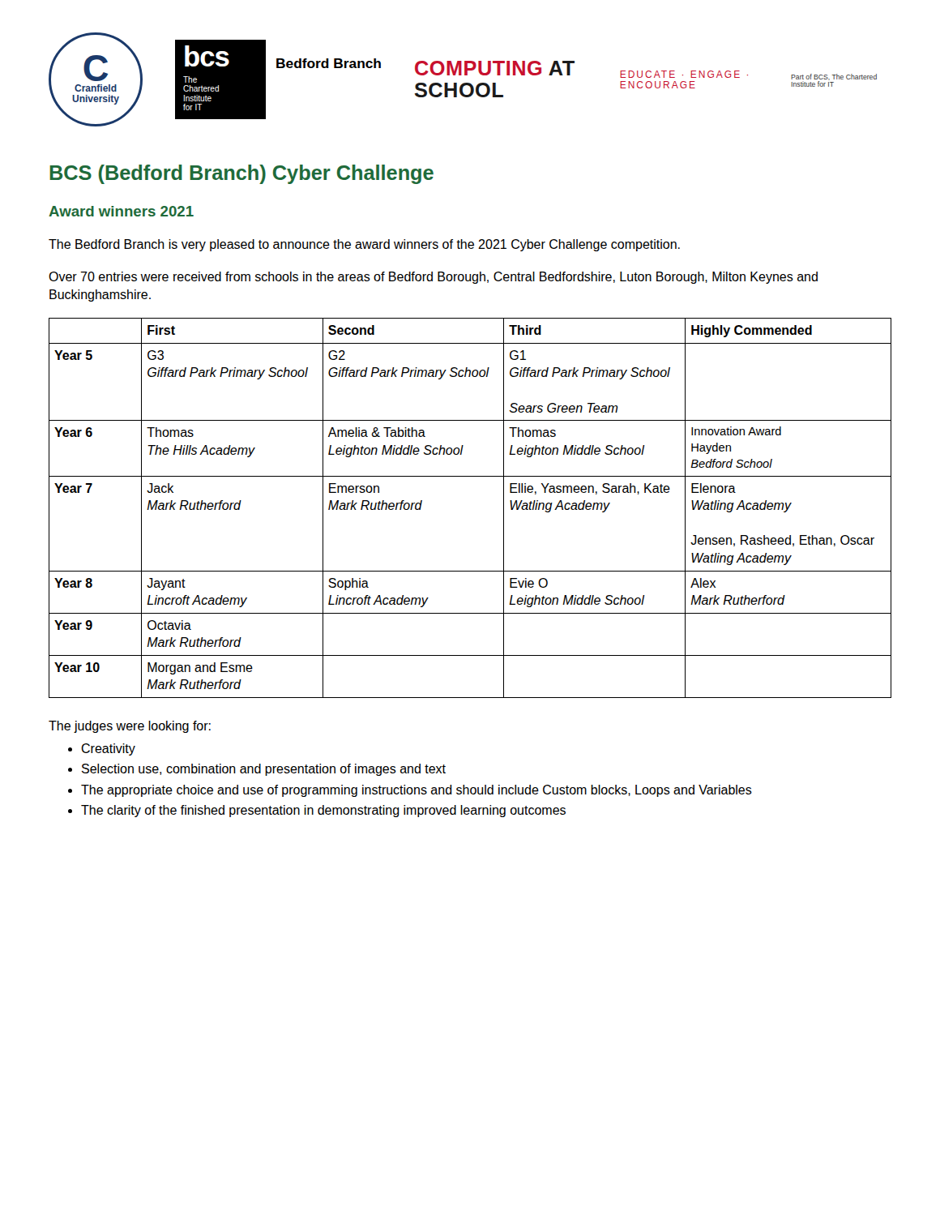C Cranfield
University
bcs
The
Chartered
Institute
for IT
Bedford Branch
COMPUTING AT SCHOOL
EDUCATE · ENGAGE · ENCOURAGE
Part of BCS, The Chartered Institute for IT
BCS (Bedford Branch) Cyber Challenge
Award winners 2021
The Bedford Branch is very pleased to announce the award winners of the 2021 Cyber Challenge competition.
Over 70 entries were received from schools in the areas of Bedford Borough, Central Bedfordshire, Luton Borough, Milton Keynes and Buckinghamshire.
| | First | Second | Third | Highly Commended |
| --- | --- | --- | --- | --- |
| Year 5 | G3 Giffard Park Primary School | G2 Giffard Park Primary School | G1 Giffard Park Primary School Sears Green Team | |
| Year 6 | Thomas The Hills Academy | Amelia & Tabitha Leighton Middle School | Thomas Leighton Middle School | Innovation Award Hayden Bedford School |
| Year 7 | Jack Mark Rutherford | Emerson Mark Rutherford | Ellie, Yasmeen, Sarah, Kate Watling Academy | Elenora Watling Academy Jensen, Rasheed, Ethan, Oscar Watling Academy |
| Year 8 | Jayant Lincroft Academy | Sophia Lincroft Academy | Evie O Leighton Middle School | Alex Mark Rutherford |
| Year 9 | Octavia Mark Rutherford | | | |
| Year 10 | Morgan and Esme Mark Rutherford | | | |
The judges were looking for:
Creativity
Selection use, combination and presentation of images and text
The appropriate choice and use of programming instructions and should include Custom blocks, Loops and Variables
The clarity of the finished presentation in demonstrating improved learning outcomes